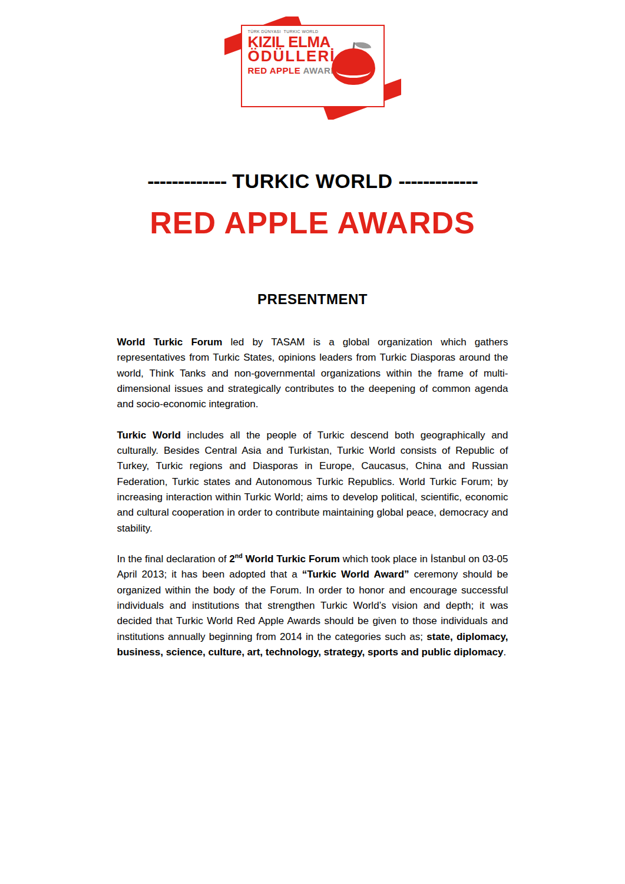TÜRK DÜNYASI TURKIC WORLD
KIZIL ELMA
ÖDÜLLERİ
RED APPLE AWARDS
------------- TURKIC WORLD -------------
RED APPLE AWARDS
PRESENTMENT
World Turkic Forum led by TASAM is a global organization which gathers representatives from Turkic States, opinions leaders from Turkic Diasporas around the world, Think Tanks and non-governmental organizations within the frame of multi-dimensional issues and strategically contributes to the deepening of common agenda and socio-economic integration.
Turkic World includes all the people of Turkic descend both geographically and culturally. Besides Central Asia and Turkistan, Turkic World consists of Republic of Turkey, Turkic regions and Diasporas in Europe, Caucasus, China and Russian Federation, Turkic states and Autonomous Turkic Republics. World Turkic Forum; by increasing interaction within Turkic World; aims to develop political, scientific, economic and cultural cooperation in order to contribute maintaining global peace, democracy and stability.
In the final declaration of 2nd World Turkic Forum which took place in İstanbul on 03-05 April 2013; it has been adopted that a “Turkic World Award” ceremony should be organized within the body of the Forum. In order to honor and encourage successful individuals and institutions that strengthen Turkic World’s vision and depth; it was decided that Turkic World Red Apple Awards should be given to those individuals and institutions annually beginning from 2014 in the categories such as; state, diplomacy, business, science, culture, art, technology, strategy, sports and public diplomacy.